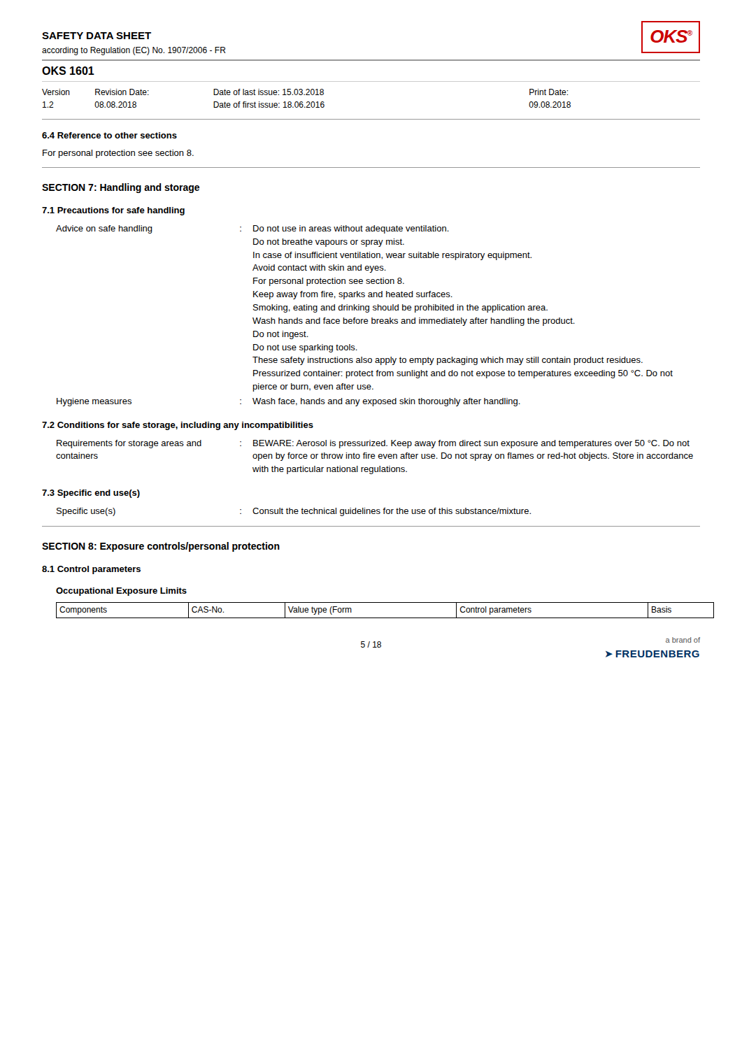SAFETY DATA SHEET
according to Regulation (EC) No. 1907/2006 - FR
OKS®
OKS 1601
| Version 1.2 | Revision Date: 08.08.2018 | Date of last issue: 15.03.2018 Date of first issue: 18.06.2016 | Print Date: 09.08.2018 |
6.4 Reference to other sections
For personal protection see section 8.
SECTION 7: Handling and storage
7.1 Precautions for safe handling
| Advice on safe handling | : | Do not use in areas without adequate ventilation. Do not breathe vapours or spray mist. In case of insufficient ventilation, wear suitable respiratory equipment. Avoid contact with skin and eyes. For personal protection see section 8. Keep away from fire, sparks and heated surfaces. Smoking, eating and drinking should be prohibited in the application area. Wash hands and face before breaks and immediately after handling the product. Do not ingest. Do not use sparking tools. These safety instructions also apply to empty packaging which may still contain product residues. Pressurized container: protect from sunlight and do not expose to temperatures exceeding 50 °C. Do not pierce or burn, even after use. |
| Hygiene measures | : | Wash face, hands and any exposed skin thoroughly after handling. |
7.2 Conditions for safe storage, including any incompatibilities
| Requirements for storage areas and containers | : | BEWARE: Aerosol is pressurized. Keep away from direct sun exposure and temperatures over 50 °C. Do not open by force or throw into fire even after use. Do not spray on flames or red-hot objects. Store in accordance with the particular national regulations. |
7.3 Specific end use(s)
| Specific use(s) | : | Consult the technical guidelines for the use of this substance/mixture. |
SECTION 8: Exposure controls/personal protection
8.1 Control parameters
Occupational Exposure Limits
| Components | CAS-No. | Value type (Form | Control parameters | Basis |
| --- | --- | --- | --- | --- |
5 / 18
a brand of
➤ FREUDENBERG